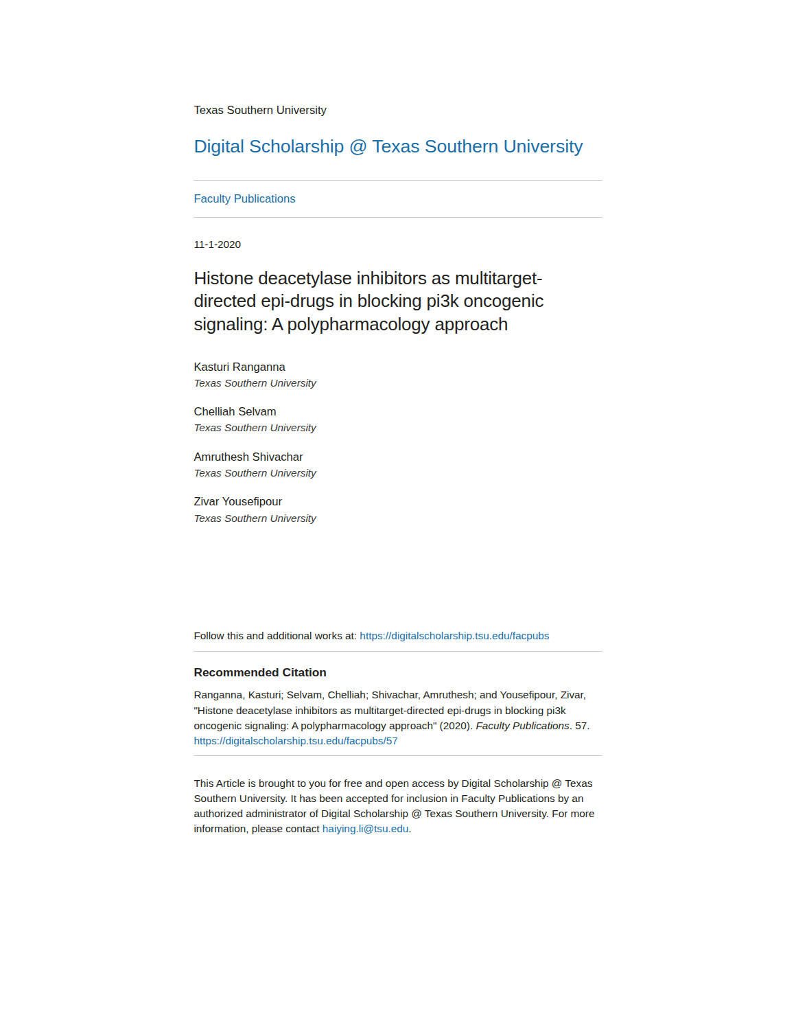Texas Southern University
Digital Scholarship @ Texas Southern University
Faculty Publications
11-1-2020
Histone deacetylase inhibitors as multitarget-directed epi-drugs in blocking pi3k oncogenic signaling: A polypharmacology approach
Kasturi Ranganna Texas Southern University
Chelliah Selvam Texas Southern University
Amruthesh Shivachar Texas Southern University
Zivar Yousefipour Texas Southern University
Follow this and additional works at: https://digitalscholarship.tsu.edu/facpubs
Recommended Citation
Ranganna, Kasturi; Selvam, Chelliah; Shivachar, Amruthesh; and Yousefipour, Zivar, "Histone deacetylase inhibitors as multitarget-directed epi-drugs in blocking pi3k oncogenic signaling: A polypharmacology approach" (2020). Faculty Publications. 57.
https://digitalscholarship.tsu.edu/facpubs/57
This Article is brought to you for free and open access by Digital Scholarship @ Texas Southern University. It has been accepted for inclusion in Faculty Publications by an authorized administrator of Digital Scholarship @ Texas Southern University. For more information, please contact haiying.li@tsu.edu.